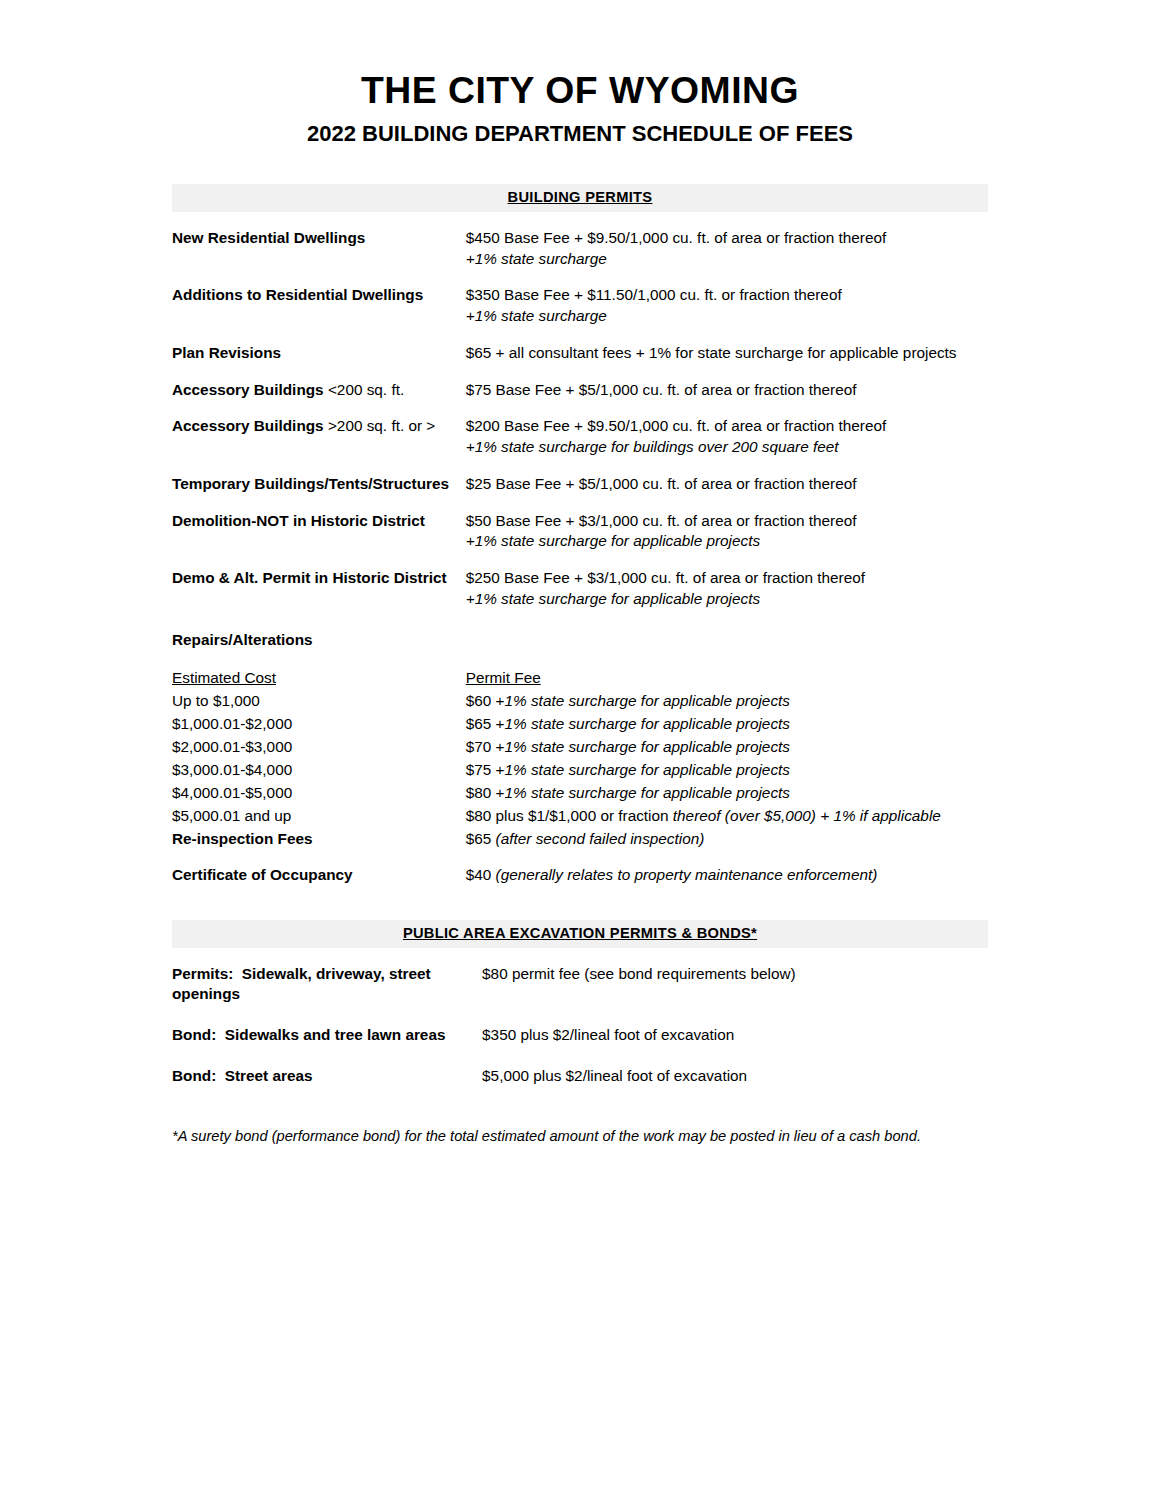THE CITY OF WYOMING
2022 BUILDING DEPARTMENT SCHEDULE OF FEES
BUILDING PERMITS
| New Residential Dwellings | $450 Base Fee + $9.50/1,000 cu. ft. of area or fraction thereof +1% state surcharge |
| Additions to Residential Dwellings | $350 Base Fee + $11.50/1,000 cu. ft. or fraction thereof +1% state surcharge |
| Plan Revisions | $65 + all consultant fees + 1% for state surcharge for applicable projects |
| Accessory Buildings <200 sq. ft. | $75 Base Fee + $5/1,000 cu. ft. of area or fraction thereof |
| Accessory Buildings >200 sq. ft. or > | $200 Base Fee + $9.50/1,000 cu. ft. of area or fraction thereof +1% state surcharge for buildings over 200 square feet |
| Temporary Buildings/Tents/Structures | $25 Base Fee + $5/1,000 cu. ft. of area or fraction thereof |
| Demolition-NOT in Historic District | $50 Base Fee + $3/1,000 cu. ft. of area or fraction thereof +1% state surcharge for applicable projects |
| Demo & Alt. Permit in Historic District | $250 Base Fee + $3/1,000 cu. ft. of area or fraction thereof +1% state surcharge for applicable projects |
Repairs/Alterations
| Estimated Cost | Permit Fee |
| Up to $1,000 | $60 + 1% state surcharge for applicable projects |
| $1,000.01-$2,000 | $65 + 1% state surcharge for applicable projects |
| $2,000.01-$3,000 | $70 + 1% state surcharge for applicable projects |
| $3,000.01-$4,000 | $75 + 1% state surcharge for applicable projects |
| $4,000.01-$5,000 | $80 + 1% state surcharge for applicable projects |
| $5,000.01 and up | $80 plus $1/$1,000 or fraction thereof (over $5,000) + 1% if applicable |
| Re-inspection Fees | $65 (after second failed inspection) |
| Certificate of Occupancy | $40 (generally relates to property maintenance enforcement) |
PUBLIC AREA EXCAVATION PERMITS & BONDS*
| Permits: Sidewalk, driveway, street openings | $80 permit fee (see bond requirements below) |
| Bond: Sidewalks and tree lawn areas | $350 plus $2/lineal foot of excavation |
| Bond: Street areas | $5,000 plus $2/lineal foot of excavation |
*A surety bond (performance bond) for the total estimated amount of the work may be posted in lieu of a cash bond.